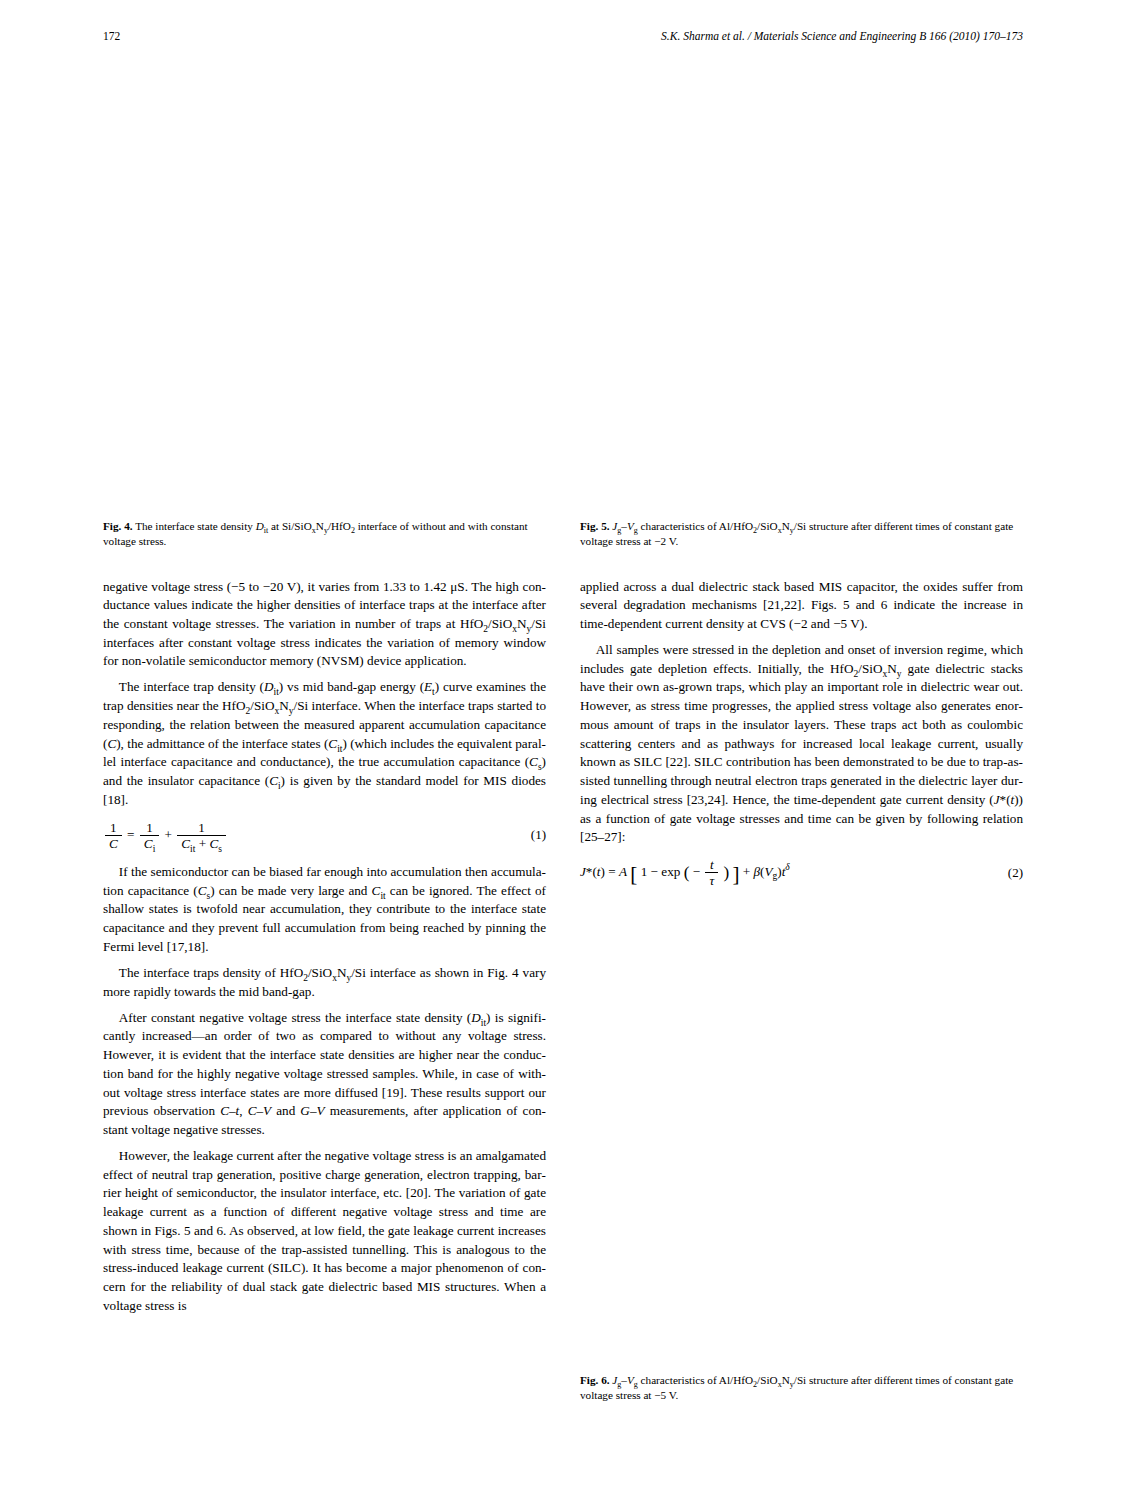172
S.K. Sharma et al. / Materials Science and Engineering B 166 (2010) 170–173
Fig. 4. The interface state density Dit at Si/SiOxNy/HfO2 interface of without and with constant voltage stress.
negative voltage stress (−5 to −20 V), it varies from 1.33 to 1.42 μS. The high conductance values indicate the higher densities of interface traps at the interface after the constant voltage stresses. The variation in number of traps at HfO2/SiOxNy/Si interfaces after constant voltage stress indicates the variation of memory window for non-volatile semiconductor memory (NVSM) device application.
The interface trap density (Dit) vs mid band-gap energy (Et) curve examines the trap densities near the HfO2/SiOxNy/Si interface. When the interface traps started to responding, the relation between the measured apparent accumulation capacitance (C), the admittance of the interface states (Cit) (which includes the equivalent parallel interface capacitance and conductance), the true accumulation capacitance (Cs) and the insulator capacitance (Ci) is given by the standard model for MIS diodes [18].
1 C = 1 Ci + 1 Cit + Cs
(1)
If the semiconductor can be biased far enough into accumulation then accumulation capacitance (Cs) can be made very large and Cit can be ignored. The effect of shallow states is twofold near accumulation, they contribute to the interface state capacitance and they prevent full accumulation from being reached by pinning the Fermi level [17,18].
The interface traps density of HfO2/SiOxNy/Si interface as shown in Fig. 4 vary more rapidly towards the mid band-gap.
After constant negative voltage stress the interface state density (Dit) is significantly increased—an order of two as compared to without any voltage stress. However, it is evident that the interface state densities are higher near the conduction band for the highly negative voltage stressed samples. While, in case of without voltage stress interface states are more diffused [19]. These results support our previous observation C–t, C–V and G–V measurements, after application of constant voltage negative stresses.
However, the leakage current after the negative voltage stress is an amalgamated effect of neutral trap generation, positive charge generation, electron trapping, barrier height of semiconductor, the insulator interface, etc. [20]. The variation of gate leakage current as a function of different negative voltage stress and time are shown in Figs. 5 and 6. As observed, at low field, the gate leakage current increases with stress time, because of the trap-assisted tunnelling. This is analogous to the stress-induced leakage current (SILC). It has become a major phenomenon of concern for the reliability of dual stack gate dielectric based MIS structures. When a voltage stress is
Fig. 5. Jg–Vg characteristics of Al/HfO2/SiOxNy/Si structure after different times of constant gate voltage stress at −2 V.
applied across a dual dielectric stack based MIS capacitor, the oxides suffer from several degradation mechanisms [21,22]. Figs. 5 and 6 indicate the increase in time-dependent current density at CVS (−2 and −5 V).
All samples were stressed in the depletion and onset of inversion regime, which includes gate depletion effects. Initially, the HfO2/SiOxNy gate dielectric stacks have their own as-grown traps, which play an important role in dielectric wear out. However, as stress time progresses, the applied stress voltage also generates enormous amount of traps in the insulator layers. These traps act both as coulombic scattering centers and as pathways for increased local leakage current, usually known as SILC [22]. SILC contribution has been demonstrated to be due to trap-assisted tunnelling through neutral electron traps generated in the dielectric layer during electrical stress [23,24]. Hence, the time-dependent gate current density (J*(t)) as a function of gate voltage stresses and time can be given by following relation [25–27]:
J*(t) = A [ 1 − exp ( − tτ ) ] + β(Vg)tδ
(2)
Fig. 6. Jg–Vg characteristics of Al/HfO2/SiOxNy/Si structure after different times of constant gate voltage stress at −5 V.